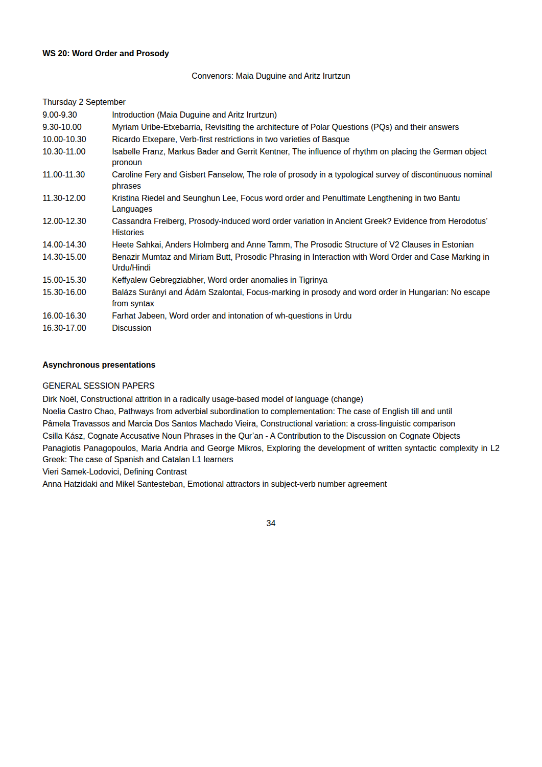WS 20: Word Order and Prosody
Convenors: Maia Duguine and Aritz Irurtzun
Thursday 2 September
| 9.00-9.30 | Introduction (Maia Duguine and Aritz Irurtzun) |
| 9.30-10.00 | Myriam Uribe-Etxebarria, Revisiting the architecture of Polar Questions (PQs) and their answers |
| 10.00-10.30 | Ricardo Etxepare, Verb-first restrictions in two varieties of Basque |
| 10.30-11.00 | Isabelle Franz, Markus Bader and Gerrit Kentner, The influence of rhythm on placing the German object pronoun |
| 11.00-11.30 | Caroline Fery and Gisbert Fanselow, The role of prosody in a typological survey of discontinuous nominal phrases |
| 11.30-12.00 | Kristina Riedel and Seunghun Lee, Focus word order and Penultimate Lengthening in two Bantu Languages |
| 12.00-12.30 | Cassandra Freiberg, Prosody-induced word order variation in Ancient Greek? Evidence from Herodotus’ Histories |
| 14.00-14.30 | Heete Sahkai, Anders Holmberg and Anne Tamm, The Prosodic Structure of V2 Clauses in Estonian |
| 14.30-15.00 | Benazir Mumtaz and Miriam Butt, Prosodic Phrasing in Interaction with Word Order and Case Marking in Urdu/Hindi |
| 15.00-15.30 | Keffyalew Gebregziabher, Word order anomalies in Tigrinya |
| 15.30-16.00 | Balázs Surányi and Ádám Szalontai, Focus-marking in prosody and word order in Hungarian: No escape from syntax |
| 16.00-16.30 | Farhat Jabeen, Word order and intonation of wh-questions in Urdu |
| 16.30-17.00 | Discussion |
Asynchronous presentations
GENERAL SESSION PAPERS
Dirk Noël, Constructional attrition in a radically usage-based model of language (change)
Noelia Castro Chao, Pathways from adverbial subordination to complementation: The case of English till and until
Pâmela Travassos and Marcia Dos Santos Machado Vieira, Constructional variation: a cross-linguistic comparison
Csilla Kász, Cognate Accusative Noun Phrases in the Qur’an - A Contribution to the Discussion on Cognate Objects
Panagiotis Panagopoulos, Maria Andria and George Mikros, Exploring the development of written syntactic complexity in L2 Greek: The case of Spanish and Catalan L1 learners
Vieri Samek-Lodovici, Defining Contrast
Anna Hatzidaki and Mikel Santesteban, Emotional attractors in subject-verb number agreement
34